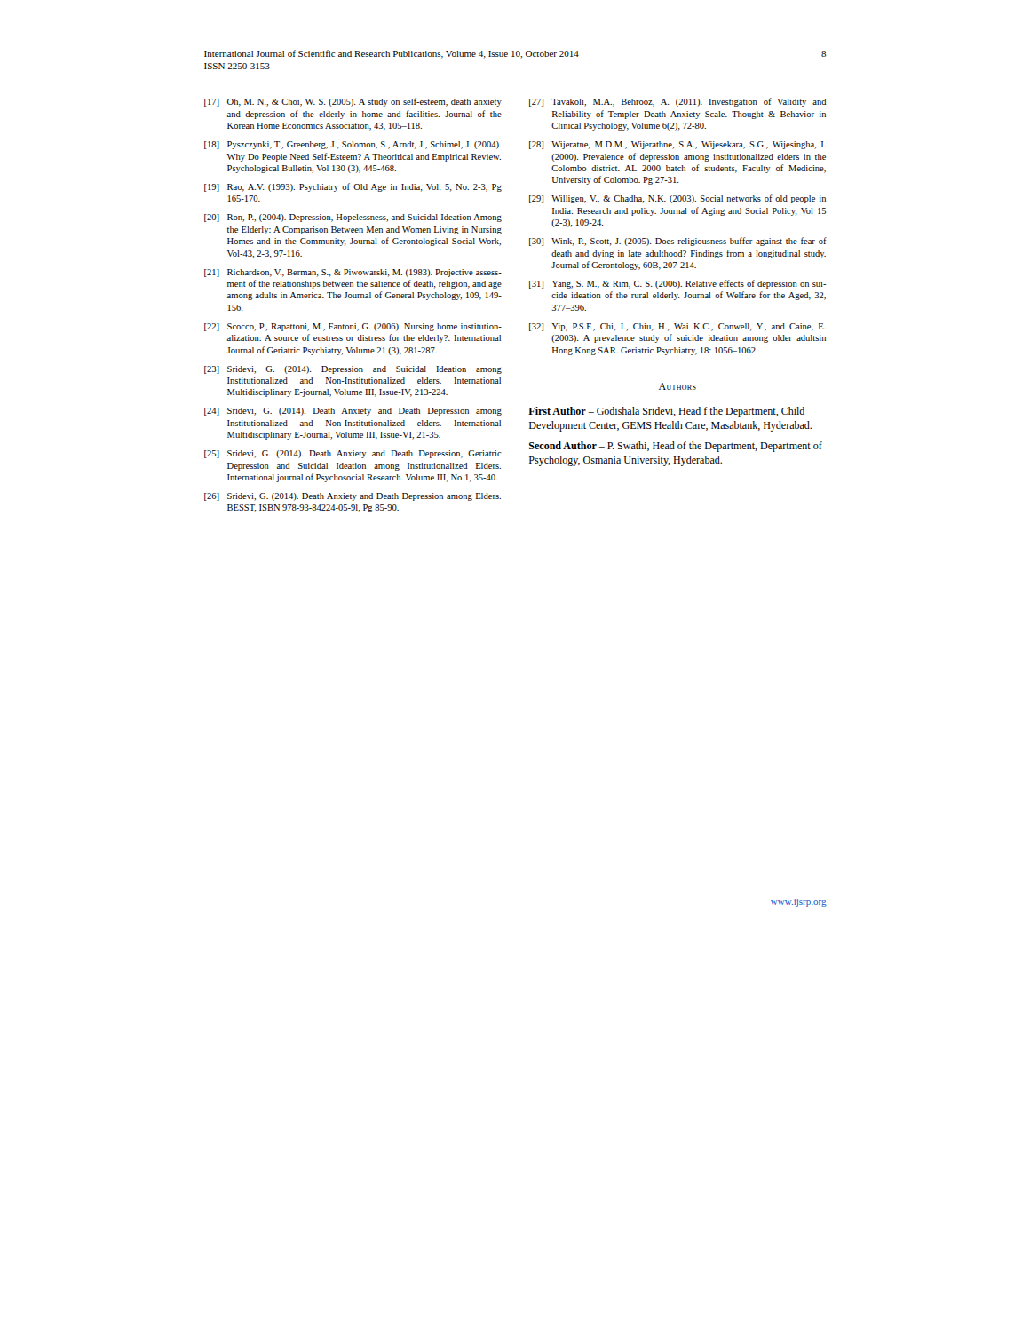International Journal of Scientific and Research Publications, Volume 4, Issue 10, October 2014
ISSN 2250-3153
8
[17] Oh, M. N., & Choi, W. S. (2005). A study on self-esteem, death anxiety and depression of the elderly in home and facilities. Journal of the Korean Home Economics Association, 43, 105–118.
[18] Pyszczynki, T., Greenberg, J., Solomon, S., Arndt, J., Schimel, J. (2004). Why Do People Need Self-Esteem? A Theoritical and Empirical Review. Psychological Bulletin, Vol 130 (3), 445-468.
[19] Rao, A.V. (1993). Psychiatry of Old Age in India, Vol. 5, No. 2-3, Pg 165-170.
[20] Ron, P., (2004). Depression, Hopelessness, and Suicidal Ideation Among the Elderly: A Comparison Between Men and Women Living in Nursing Homes and in the Community, Journal of Gerontological Social Work, Vol-43, 2-3, 97-116.
[21] Richardson, V., Berman, S., & Piwowarski, M. (1983). Projective assessment of the relationships between the salience of death, religion, and age among adults in America. The Journal of General Psychology, 109, 149-156.
[22] Scocco, P., Rapattoni, M., Fantoni, G. (2006). Nursing home institutionalization: A source of eustress or distress for the elderly?. International Journal of Geriatric Psychiatry, Volume 21 (3), 281-287.
[23] Sridevi, G. (2014). Depression and Suicidal Ideation among Institutionalized and Non-Institutionalized elders. International Multidisciplinary E-journal, Volume III, Issue-IV, 213-224.
[24] Sridevi, G. (2014). Death Anxiety and Death Depression among Institutionalized and Non-Institutionalized elders. International Multidisciplinary E-Journal, Volume III, Issue-VI, 21-35.
[25] Sridevi, G. (2014). Death Anxiety and Death Depression, Geriatric Depression and Suicidal Ideation among Institutionalized Elders. International journal of Psychosocial Research. Volume III, No 1, 35-40.
[26] Sridevi, G. (2014). Death Anxiety and Death Depression among Elders. BESST, ISBN 978-93-84224-05-9l, Pg 85-90.
[27] Tavakoli, M.A., Behrooz, A. (2011). Investigation of Validity and Reliability of Templer Death Anxiety Scale. Thought & Behavior in Clinical Psychology, Volume 6(2), 72-80.
[28] Wijeratne, M.D.M., Wijerathne, S.A., Wijesekara, S.G., Wijesingha, I. (2000). Prevalence of depression among institutionalized elders in the Colombo district. AL 2000 batch of students, Faculty of Medicine, University of Colombo. Pg 27-31.
[29] Willigen, V., & Chadha, N.K. (2003). Social networks of old people in India: Research and policy. Journal of Aging and Social Policy, Vol 15 (2-3), 109-24.
[30] Wink, P., Scott, J. (2005). Does religiousness buffer against the fear of death and dying in late adulthood? Findings from a longitudinal study. Journal of Gerontology, 60B, 207-214.
[31] Yang, S. M., & Rim, C. S. (2006). Relative effects of depression on suicide ideation of the rural elderly. Journal of Welfare for the Aged, 32, 377–396.
[32] Yip, P.S.F., Chi, I., Chiu, H., Wai K.C., Conwell, Y., and Caine, E. (2003). A prevalence study of suicide ideation among older adultsin Hong Kong SAR. Geriatric Psychiatry, 18: 1056–1062.
Authors
First Author – Godishala Sridevi, Head f the Department, Child Development Center, GEMS Health Care, Masabtank, Hyderabad.
Second Author – P. Swathi, Head of the Department, Department of Psychology, Osmania University, Hyderabad.
www.ijsrp.org